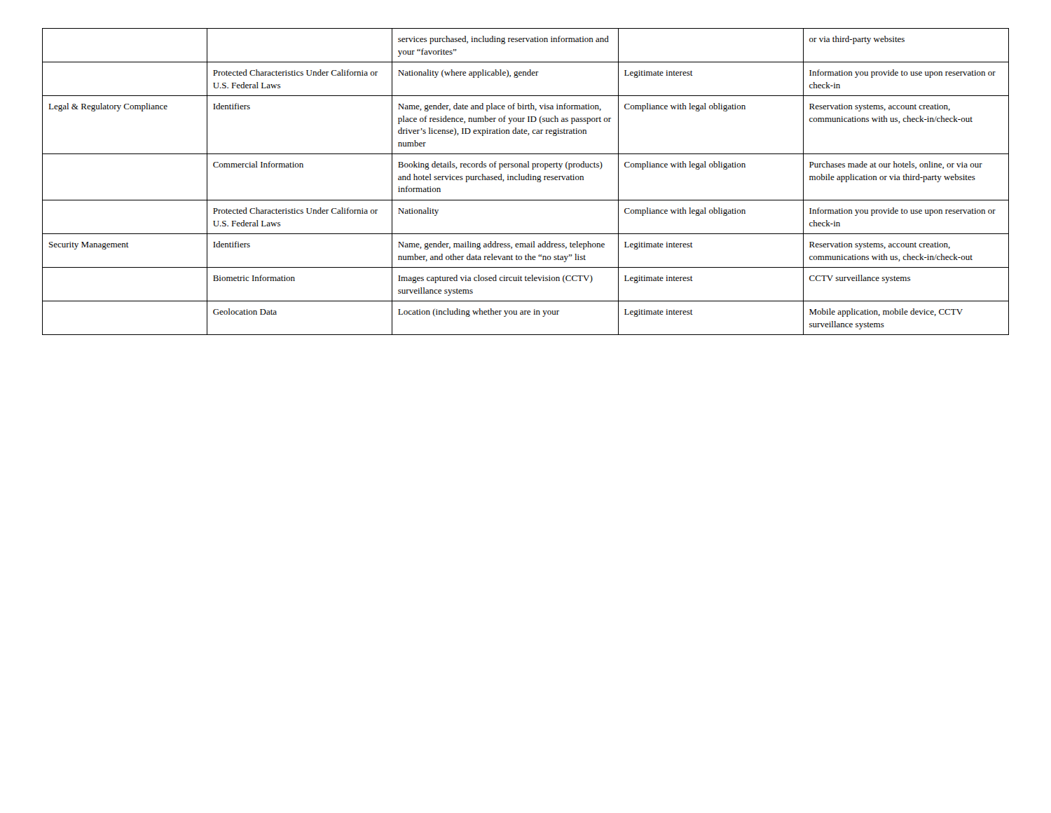| | | services purchased, including reservation information and your “favorites” | | or via third-party websites |
| | Protected Characteristics Under California or U.S. Federal Laws | Nationality (where applicable), gender | Legitimate interest | Information you provide to use upon reservation or check-in |
| Legal & Regulatory Compliance | Identifiers | Name, gender, date and place of birth, visa information, place of residence, number of your ID (such as passport or driver’s license), ID expiration date, car registration number | Compliance with legal obligation | Reservation systems, account creation, communications with us, check-in/check-out |
| | Commercial Information | Booking details, records of personal property (products) and hotel services purchased, including reservation information | Compliance with legal obligation | Purchases made at our hotels, online, or via our mobile application or via third-party websites |
| | Protected Characteristics Under California or U.S. Federal Laws | Nationality | Compliance with legal obligation | Information you provide to use upon reservation or check-in |
| Security Management | Identifiers | Name, gender, mailing address, email address, telephone number, and other data relevant to the “no stay” list | Legitimate interest | Reservation systems, account creation, communications with us, check-in/check-out |
| | Biometric Information | Images captured via closed circuit television (CCTV) surveillance systems | Legitimate interest | CCTV surveillance systems |
| | Geolocation Data | Location (including whether you are in your | Legitimate interest | Mobile application, mobile device, CCTV surveillance systems |